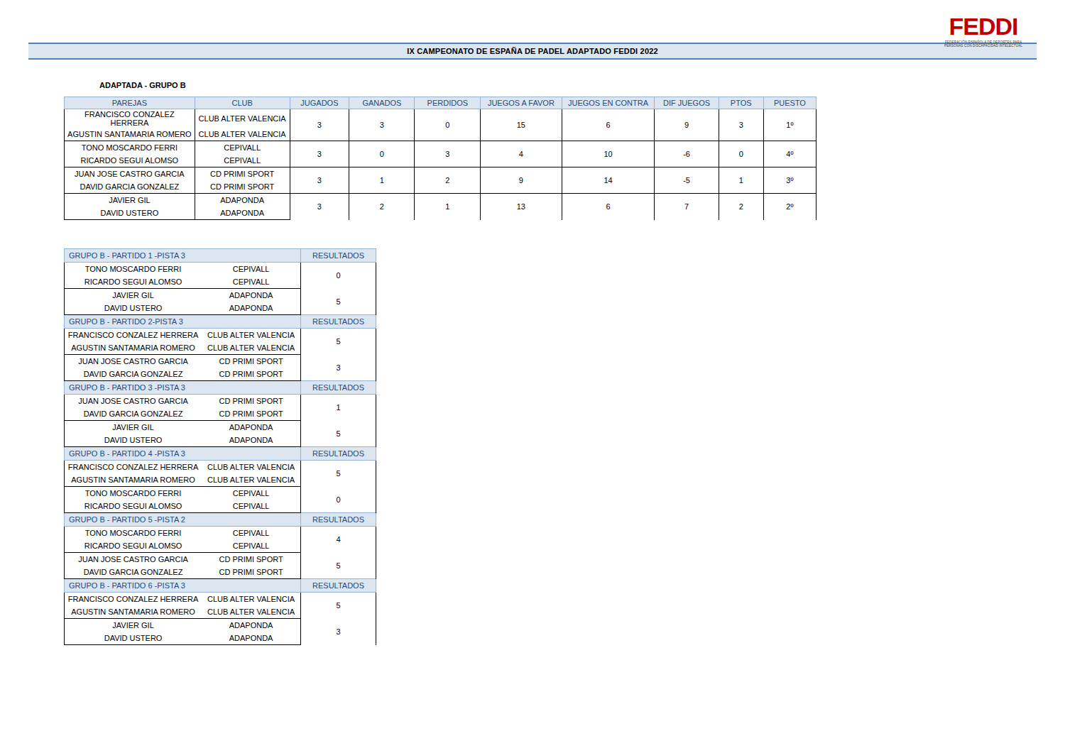FEDDI
FEDERACIÓN ESPAÑOLA DE DEPORTES PARA
PERSONAS CON DISCAPACIDAD INTELECTUAL
IX CAMPEONATO DE ESPAÑA DE PADEL ADAPTADO FEDDI 2022
ADAPTADA - GRUPO B
| PAREJAS | CLUB | JUGADOS | GANADOS | PERDIDOS | JUEGOS A FAVOR | JUEGOS EN CONTRA | DIF JUEGOS | PTOS | PUESTO |
| --- | --- | --- | --- | --- | --- | --- | --- | --- | --- |
| FRANCISCO CONZALEZ HERRERA | CLUB ALTER VALENCIA | 3 | 3 | 0 | 15 | 6 | 9 | 3 | 1º |
| AGUSTIN SANTAMARIA ROMERO | CLUB ALTER VALENCIA |
| TONO MOSCARDO FERRI | CEPIVALL | 3 | 0 | 3 | 4 | 10 | -6 | 0 | 4º |
| RICARDO SEGUI ALOMSO | CEPIVALL |
| JUAN JOSE CASTRO GARCIA | CD PRIMI SPORT | 3 | 1 | 2 | 9 | 14 | -5 | 1 | 3º |
| DAVID GARCIA GONZALEZ | CD PRIMI SPORT |
| JAVIER GIL | ADAPONDA | 3 | 2 | 1 | 13 | 6 | 7 | 2 | 2º |
| DAVID USTERO | ADAPONDA |
| GRUPO B - PARTIDO 1 -PISTA 3 | RESULTADOS |
| TONO MOSCARDO FERRI | CEPIVALL | 0 |
| RICARDO SEGUI ALOMSO | CEPIVALL |
| JAVIER GIL | ADAPONDA | 5 |
| DAVID USTERO | ADAPONDA |
| GRUPO B - PARTIDO 2-PISTA 3 | RESULTADOS |
| FRANCISCO CONZALEZ HERRERA | CLUB ALTER VALENCIA | 5 |
| AGUSTIN SANTAMARIA ROMERO | CLUB ALTER VALENCIA |
| JUAN JOSE CASTRO GARCIA | CD PRIMI SPORT | 3 |
| DAVID GARCIA GONZALEZ | CD PRIMI SPORT |
| GRUPO B - PARTIDO 3 -PISTA 3 | RESULTADOS |
| JUAN JOSE CASTRO GARCIA | CD PRIMI SPORT | 1 |
| DAVID GARCIA GONZALEZ | CD PRIMI SPORT |
| JAVIER GIL | ADAPONDA | 5 |
| DAVID USTERO | ADAPONDA |
| GRUPO B - PARTIDO 4 -PISTA 3 | RESULTADOS |
| FRANCISCO CONZALEZ HERRERA | CLUB ALTER VALENCIA | 5 |
| AGUSTIN SANTAMARIA ROMERO | CLUB ALTER VALENCIA |
| TONO MOSCARDO FERRI | CEPIVALL | 0 |
| RICARDO SEGUI ALOMSO | CEPIVALL |
| GRUPO B - PARTIDO 5 -PISTA 2 | RESULTADOS |
| TONO MOSCARDO FERRI | CEPIVALL | 4 |
| RICARDO SEGUI ALOMSO | CEPIVALL |
| JUAN JOSE CASTRO GARCIA | CD PRIMI SPORT | 5 |
| DAVID GARCIA GONZALEZ | CD PRIMI SPORT |
| GRUPO B - PARTIDO 6 -PISTA 3 | RESULTADOS |
| FRANCISCO CONZALEZ HERRERA | CLUB ALTER VALENCIA | 5 |
| AGUSTIN SANTAMARIA ROMERO | CLUB ALTER VALENCIA |
| JAVIER GIL | ADAPONDA | 3 |
| DAVID USTERO | ADAPONDA |